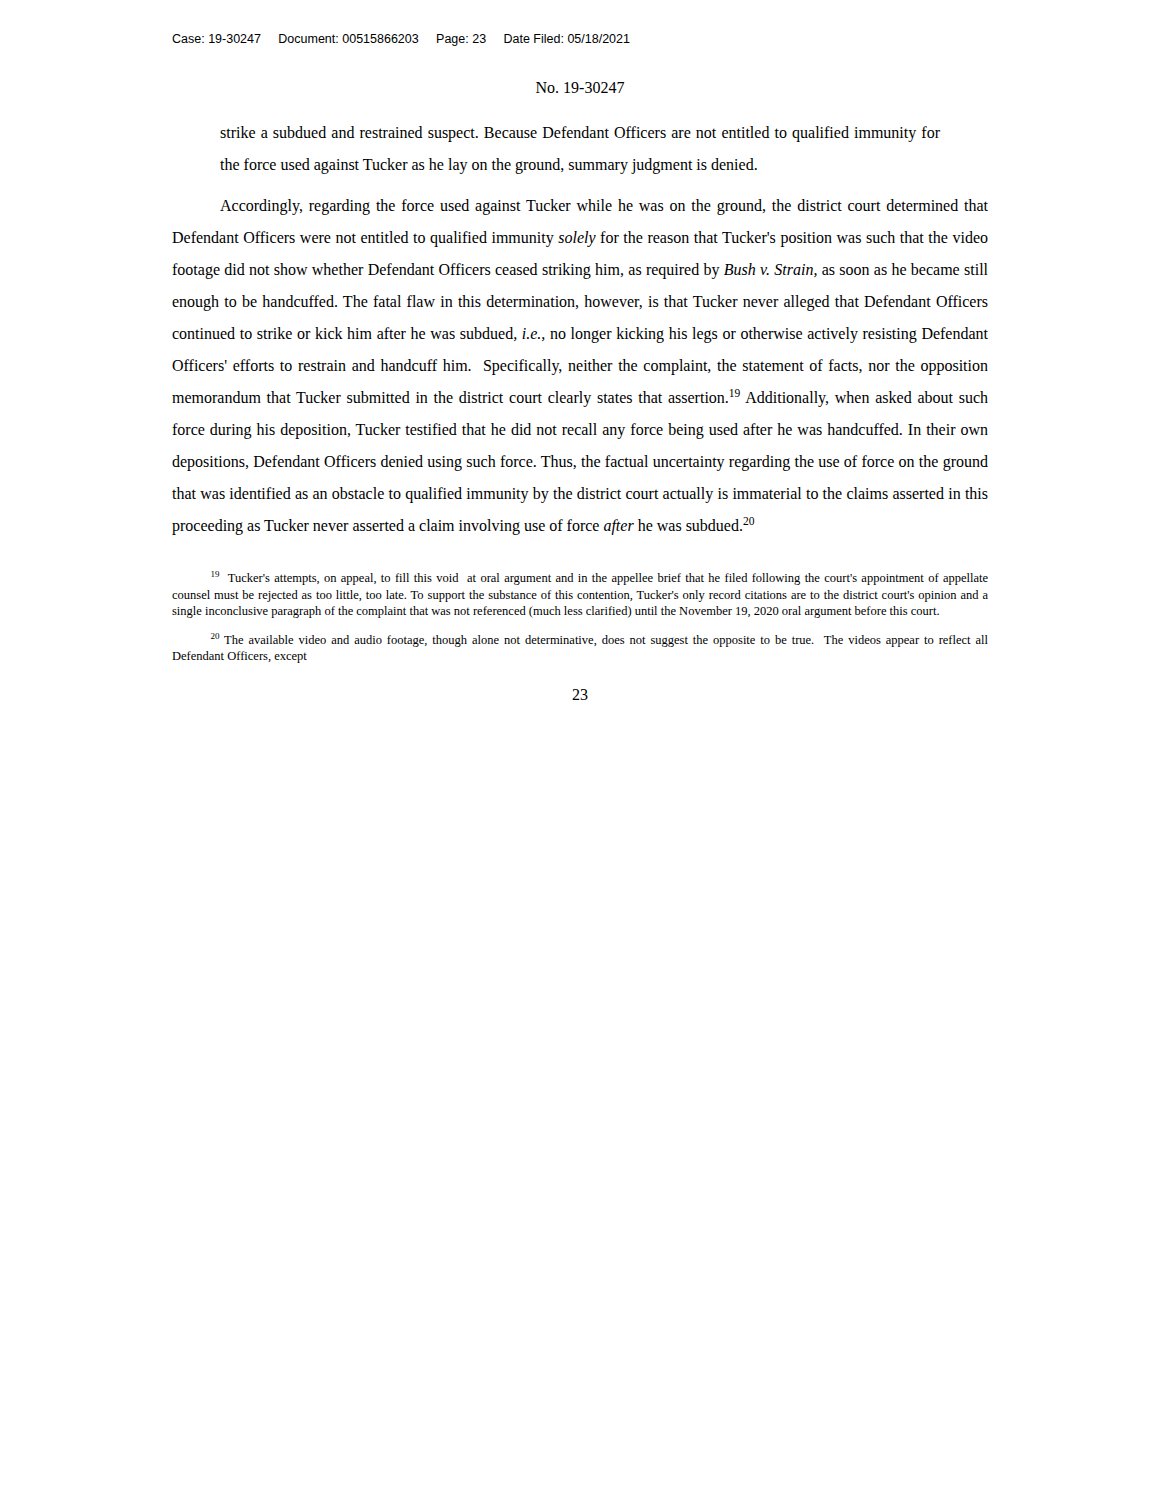Case: 19-30247 Document: 00515866203 Page: 23 Date Filed: 05/18/2021
No. 19-30247
strike a subdued and restrained suspect. Because Defendant Officers are not entitled to qualified immunity for the force used against Tucker as he lay on the ground, summary judgment is denied.
Accordingly, regarding the force used against Tucker while he was on the ground, the district court determined that Defendant Officers were not entitled to qualified immunity solely for the reason that Tucker's position was such that the video footage did not show whether Defendant Officers ceased striking him, as required by Bush v. Strain, as soon as he became still enough to be handcuffed. The fatal flaw in this determination, however, is that Tucker never alleged that Defendant Officers continued to strike or kick him after he was subdued, i.e., no longer kicking his legs or otherwise actively resisting Defendant Officers' efforts to restrain and handcuff him. Specifically, neither the complaint, the statement of facts, nor the opposition memorandum that Tucker submitted in the district court clearly states that assertion.19 Additionally, when asked about such force during his deposition, Tucker testified that he did not recall any force being used after he was handcuffed. In their own depositions, Defendant Officers denied using such force. Thus, the factual uncertainty regarding the use of force on the ground that was identified as an obstacle to qualified immunity by the district court actually is immaterial to the claims asserted in this proceeding as Tucker never asserted a claim involving use of force after he was subdued.20
19 Tucker's attempts, on appeal, to fill this void at oral argument and in the appellee brief that he filed following the court's appointment of appellate counsel must be rejected as too little, too late. To support the substance of this contention, Tucker's only record citations are to the district court's opinion and a single inconclusive paragraph of the complaint that was not referenced (much less clarified) until the November 19, 2020 oral argument before this court.
20 The available video and audio footage, though alone not determinative, does not suggest the opposite to be true. The videos appear to reflect all Defendant Officers, except
23